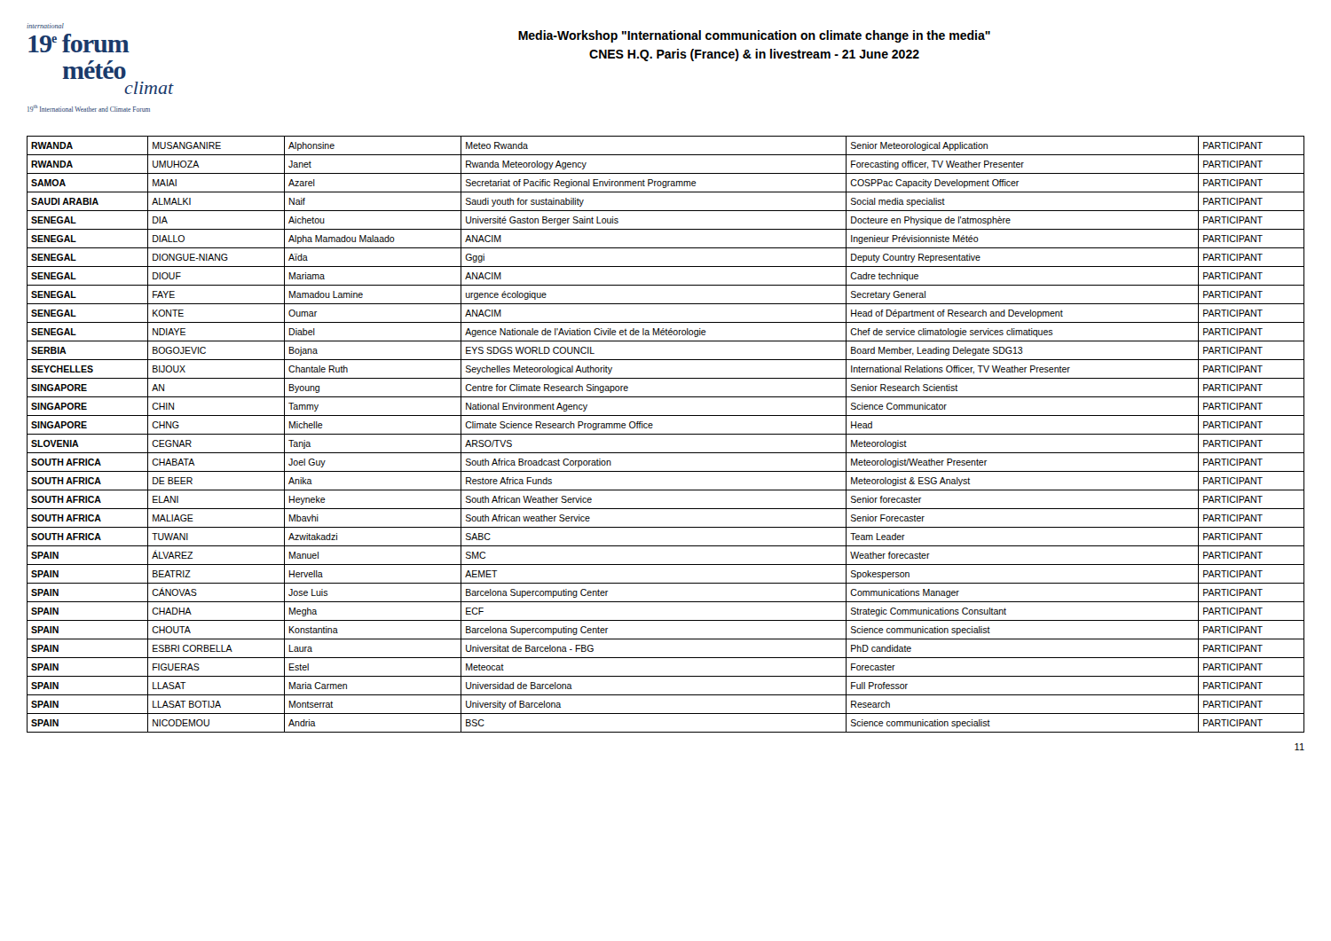international
19e forum
météo
climat
19th International Weather and Climate Forum
Media-Workshop "International communication on climate change in the media"
CNES H.Q. Paris (France) & in livestream - 21 June 2022
| RWANDA | MUSANGANIRE | Alphonsine | Meteo Rwanda | Senior Meteorological Application | PARTICIPANT |
| RWANDA | UMUHOZA | Janet | Rwanda Meteorology Agency | Forecasting officer, TV Weather Presenter | PARTICIPANT |
| SAMOA | MAIAI | Azarel | Secretariat of Pacific Regional Environment Programme | COSPPac Capacity Development Officer | PARTICIPANT |
| SAUDI ARABIA | ALMALKI | Naif | Saudi youth for sustainability | Social media specialist | PARTICIPANT |
| SENEGAL | DIA | Aichetou | Université Gaston Berger Saint Louis | Docteure en Physique de l'atmosphère | PARTICIPANT |
| SENEGAL | DIALLO | Alpha Mamadou Malaado | ANACIM | Ingenieur Prévisionniste Météo | PARTICIPANT |
| SENEGAL | DIONGUE-NIANG | Aïda | Gggi | Deputy Country Representative | PARTICIPANT |
| SENEGAL | DIOUF | Mariama | ANACIM | Cadre technique | PARTICIPANT |
| SENEGAL | FAYE | Mamadou Lamine | urgence écologique | Secretary General | PARTICIPANT |
| SENEGAL | KONTE | Oumar | ANACIM | Head of Départment of Research and Development | PARTICIPANT |
| SENEGAL | NDIAYE | Diabel | Agence Nationale de l'Aviation Civile et de la Météorologie | Chef de service climatologie services climatiques | PARTICIPANT |
| SERBIA | BOGOJEVIC | Bojana | EYS SDGS WORLD COUNCIL | Board Member, Leading Delegate SDG13 | PARTICIPANT |
| SEYCHELLES | BIJOUX | Chantale Ruth | Seychelles Meteorological Authority | International Relations Officer, TV Weather Presenter | PARTICIPANT |
| SINGAPORE | AN | Byoung | Centre for Climate Research Singapore | Senior Research Scientist | PARTICIPANT |
| SINGAPORE | CHIN | Tammy | National Environment Agency | Science Communicator | PARTICIPANT |
| SINGAPORE | CHNG | Michelle | Climate Science Research Programme Office | Head | PARTICIPANT |
| SLOVENIA | CEGNAR | Tanja | ARSO/TVS | Meteorologist | PARTICIPANT |
| SOUTH AFRICA | CHABATA | Joel Guy | South Africa Broadcast Corporation | Meteorologist/Weather Presenter | PARTICIPANT |
| SOUTH AFRICA | DE BEER | Anika | Restore Africa Funds | Meteorologist & ESG Analyst | PARTICIPANT |
| SOUTH AFRICA | ELANI | Heyneke | South African Weather Service | Senior forecaster | PARTICIPANT |
| SOUTH AFRICA | MALIAGE | Mbavhi | South African weather Service | Senior Forecaster | PARTICIPANT |
| SOUTH AFRICA | TUWANI | Azwitakadzi | SABC | Team Leader | PARTICIPANT |
| SPAIN | ÁLVAREZ | Manuel | SMC | Weather forecaster | PARTICIPANT |
| SPAIN | BEATRIZ | Hervella | AEMET | Spokesperson | PARTICIPANT |
| SPAIN | CÁNOVAS | Jose Luis | Barcelona Supercomputing Center | Communications Manager | PARTICIPANT |
| SPAIN | CHADHA | Megha | ECF | Strategic Communications Consultant | PARTICIPANT |
| SPAIN | CHOUTA | Konstantina | Barcelona Supercomputing Center | Science communication specialist | PARTICIPANT |
| SPAIN | ESBRI CORBELLA | Laura | Universitat de Barcelona - FBG | PhD candidate | PARTICIPANT |
| SPAIN | FIGUERAS | Estel | Meteocat | Forecaster | PARTICIPANT |
| SPAIN | LLASAT | Maria Carmen | Universidad de Barcelona | Full Professor | PARTICIPANT |
| SPAIN | LLASAT BOTIJA | Montserrat | University of Barcelona | Research | PARTICIPANT |
| SPAIN | NICODEMOU | Andria | BSC | Science communication specialist | PARTICIPANT |
11